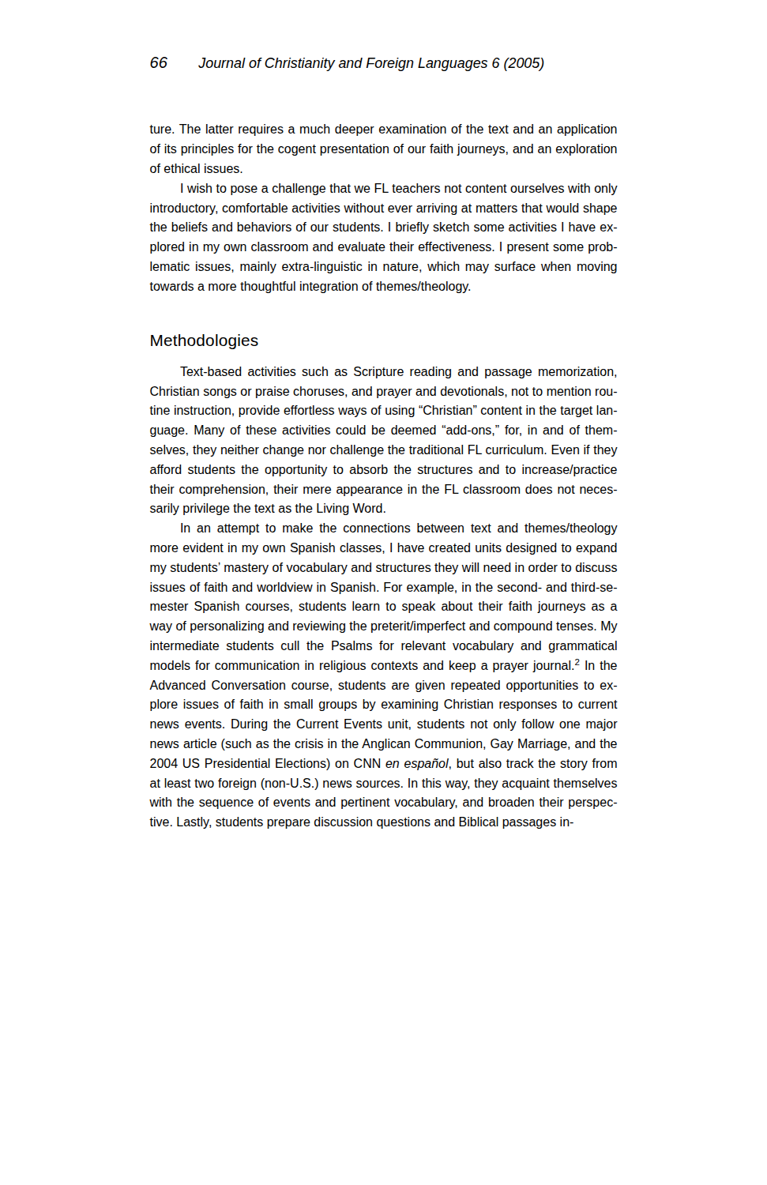66 Journal of Christianity and Foreign Languages 6 (2005)
ture. The latter requires a much deeper examination of the text and an application of its principles for the cogent presentation of our faith journeys, and an exploration of ethical issues.
I wish to pose a challenge that we FL teachers not content ourselves with only introductory, comfortable activities without ever arriving at matters that would shape the beliefs and behaviors of our students. I briefly sketch some activities I have explored in my own classroom and evaluate their effectiveness. I present some problematic issues, mainly extra-linguistic in nature, which may surface when moving towards a more thoughtful integration of themes/theology.
Methodologies
Text-based activities such as Scripture reading and passage memorization, Christian songs or praise choruses, and prayer and devotionals, not to mention routine instruction, provide effortless ways of using “Christian” content in the target language. Many of these activities could be deemed “add-ons,” for, in and of themselves, they neither change nor challenge the traditional FL curriculum. Even if they afford students the opportunity to absorb the structures and to increase/practice their comprehension, their mere appearance in the FL classroom does not necessarily privilege the text as the Living Word.
In an attempt to make the connections between text and themes/theology more evident in my own Spanish classes, I have created units designed to expand my students’ mastery of vocabulary and structures they will need in order to discuss issues of faith and worldview in Spanish. For example, in the second- and third-semester Spanish courses, students learn to speak about their faith journeys as a way of personalizing and reviewing the preterit/imperfect and compound tenses. My intermediate students cull the Psalms for relevant vocabulary and grammatical models for communication in religious contexts and keep a prayer journal.2 In the Advanced Conversation course, students are given repeated opportunities to explore issues of faith in small groups by examining Christian responses to current news events. During the Current Events unit, students not only follow one major news article (such as the crisis in the Anglican Communion, Gay Marriage, and the 2004 US Presidential Elections) on CNN en español, but also track the story from at least two foreign (non-U.S.) news sources. In this way, they acquaint themselves with the sequence of events and pertinent vocabulary, and broaden their perspective. Lastly, students prepare discussion questions and Biblical passages in-